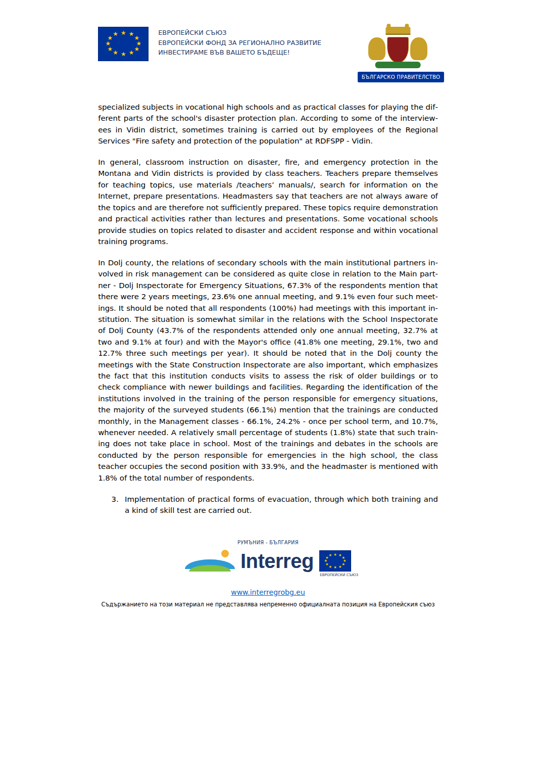★ ★ ★ ★ ★ ★ ★ ★ ★ ★ ★ ★
ЕВРОПЕЙСКИ СЪЮЗ
ЕВРОПЕЙСКИ ФОНД ЗА РЕГИОНАЛНО РАЗВИТИЕ
ИНВЕСТИРАМЕ ВЪВ ВАШЕТО БЪДЕЩЕ!
БЪЛГАРСКО ПРАВИТЕЛСТВО
specialized subjects in vocational high schools and as practical classes for playing the different parts of the school's disaster protection plan. According to some of the interviewees in Vidin district, sometimes training is carried out by employees of the Regional Services "Fire safety and protection of the population" at RDFSPP - Vidin.
In general, classroom instruction on disaster, fire, and emergency protection in the Montana and Vidin districts is provided by class teachers. Teachers prepare themselves for teaching topics, use materials /teachers’ manuals/, search for information on the Internet, prepare presentations. Headmasters say that teachers are not always aware of the topics and are therefore not sufficiently prepared. These topics require demonstration and practical activities rather than lectures and presentations. Some vocational schools provide studies on topics related to disaster and accident response and within vocational training programs.
In Dolj county, the relations of secondary schools with the main institutional partners involved in risk management can be considered as quite close in relation to the Main partner - Dolj Inspectorate for Emergency Situations, 67.3% of the respondents mention that there were 2 years meetings, 23.6% one annual meeting, and 9.1% even four such meetings. It should be noted that all respondents (100%) had meetings with this important institution. The situation is somewhat similar in the relations with the School Inspectorate of Dolj County (43.7% of the respondents attended only one annual meeting, 32.7% at two and 9.1% at four) and with the Mayor's office (41.8% one meeting, 29.1%, two and 12.7% three such meetings per year). It should be noted that in the Dolj county the meetings with the State Construction Inspectorate are also important, which emphasizes the fact that this institution conducts visits to assess the risk of older buildings or to check compliance with newer buildings and facilities. Regarding the identification of the institutions involved in the training of the person responsible for emergency situations, the majority of the surveyed students (66.1%) mention that the trainings are conducted monthly, in the Management classes - 66.1%, 24.2% - once per school term, and 10.7%, whenever needed. A relatively small percentage of students (1.8%) state that such training does not take place in school. Most of the trainings and debates in the schools are conducted by the person responsible for emergencies in the high school, the class teacher occupies the second position with 33.9%, and the headmaster is mentioned with 1.8% of the total number of respondents.
Implementation of practical forms of evacuation, through which both training and a kind of skill test are carried out.
РУМЪНИЯ - БЪЛГАРИЯ
Interreg
★ ★ ★ ★ ★ ★ ★ ★ ★ ★ ★ ★ ЕВРОПЕЙСКИ СЪЮЗ
www.interregrobg.eu
Съдържанието на този материал не представлява непременно официалната позиция на Европейския съюз